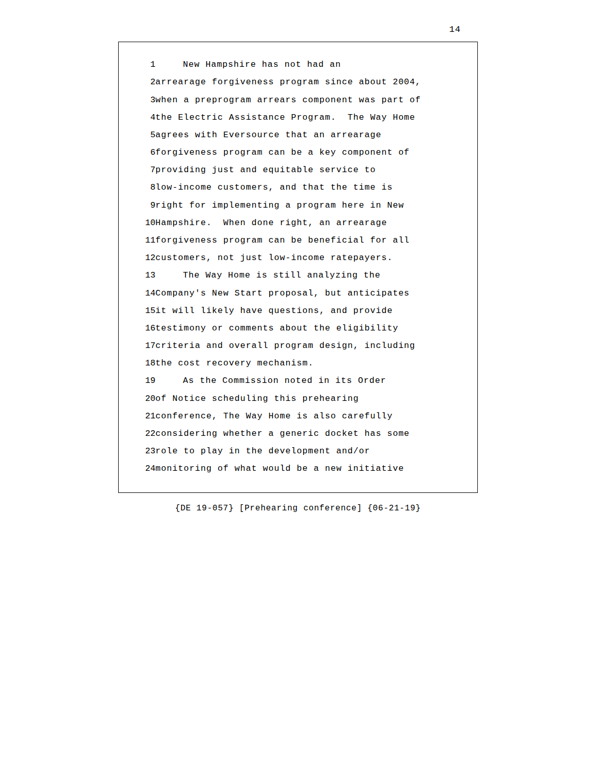14
| 1 | New Hampshire has not had an |
| 2 | arrearage forgiveness program since about 2004, |
| 3 | when a preprogram arrears component was part of |
| 4 | the Electric Assistance Program. The Way Home |
| 5 | agrees with Eversource that an arrearage |
| 6 | forgiveness program can be a key component of |
| 7 | providing just and equitable service to |
| 8 | low-income customers, and that the time is |
| 9 | right for implementing a program here in New |
| 10 | Hampshire. When done right, an arrearage |
| 11 | forgiveness program can be beneficial for all |
| 12 | customers, not just low-income ratepayers. |
| 13 | The Way Home is still analyzing the |
| 14 | Company's New Start proposal, but anticipates |
| 15 | it will likely have questions, and provide |
| 16 | testimony or comments about the eligibility |
| 17 | criteria and overall program design, including |
| 18 | the cost recovery mechanism. |
| 19 | As the Commission noted in its Order |
| 20 | of Notice scheduling this prehearing |
| 21 | conference, The Way Home is also carefully |
| 22 | considering whether a generic docket has some |
| 23 | role to play in the development and/or |
| 24 | monitoring of what would be a new initiative |
{DE 19-057} [Prehearing conference] {06-21-19}